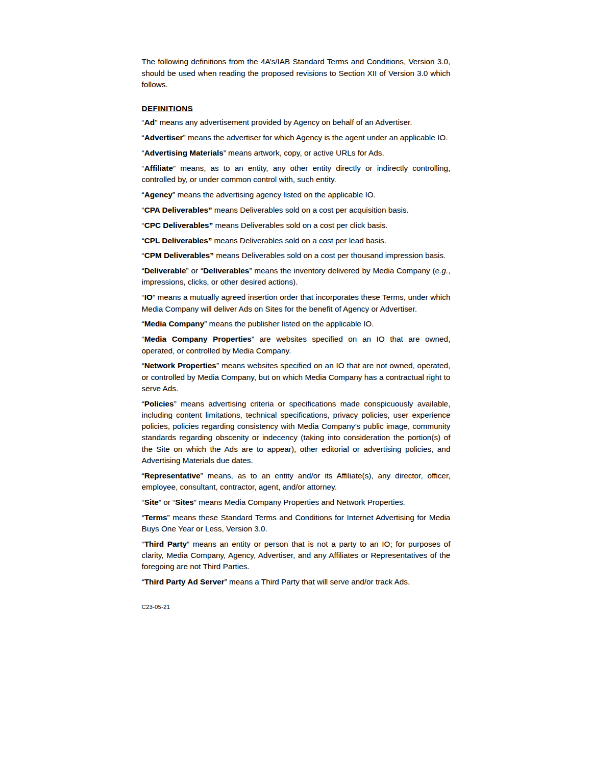The following definitions from the 4A’s/IAB Standard Terms and Conditions, Version 3.0, should be used when reading the proposed revisions to Section XII of Version 3.0 which follows.
DEFINITIONS
“Ad” means any advertisement provided by Agency on behalf of an Advertiser.
“Advertiser” means the advertiser for which Agency is the agent under an applicable IO.
“Advertising Materials” means artwork, copy, or active URLs for Ads.
“Affiliate” means, as to an entity, any other entity directly or indirectly controlling, controlled by, or under common control with, such entity.
“Agency” means the advertising agency listed on the applicable IO.
“CPA Deliverables” means Deliverables sold on a cost per acquisition basis.
“CPC Deliverables” means Deliverables sold on a cost per click basis.
“CPL Deliverables” means Deliverables sold on a cost per lead basis.
“CPM Deliverables” means Deliverables sold on a cost per thousand impression basis.
“Deliverable” or “Deliverables” means the inventory delivered by Media Company (e.g., impressions, clicks, or other desired actions).
“IO” means a mutually agreed insertion order that incorporates these Terms, under which Media Company will deliver Ads on Sites for the benefit of Agency or Advertiser.
“Media Company” means the publisher listed on the applicable IO.
“Media Company Properties” are websites specified on an IO that are owned, operated, or controlled by Media Company.
“Network Properties” means websites specified on an IO that are not owned, operated, or controlled by Media Company, but on which Media Company has a contractual right to serve Ads.
“Policies” means advertising criteria or specifications made conspicuously available, including content limitations, technical specifications, privacy policies, user experience policies, policies regarding consistency with Media Company’s public image, community standards regarding obscenity or indecency (taking into consideration the portion(s) of the Site on which the Ads are to appear), other editorial or advertising policies, and Advertising Materials due dates.
“Representative” means, as to an entity and/or its Affiliate(s), any director, officer, employee, consultant, contractor, agent, and/or attorney.
“Site” or “Sites” means Media Company Properties and Network Properties.
“Terms” means these Standard Terms and Conditions for Internet Advertising for Media Buys One Year or Less, Version 3.0.
“Third Party” means an entity or person that is not a party to an IO; for purposes of clarity, Media Company, Agency, Advertiser, and any Affiliates or Representatives of the foregoing are not Third Parties.
“Third Party Ad Server” means a Third Party that will serve and/or track Ads.
C23-05-21